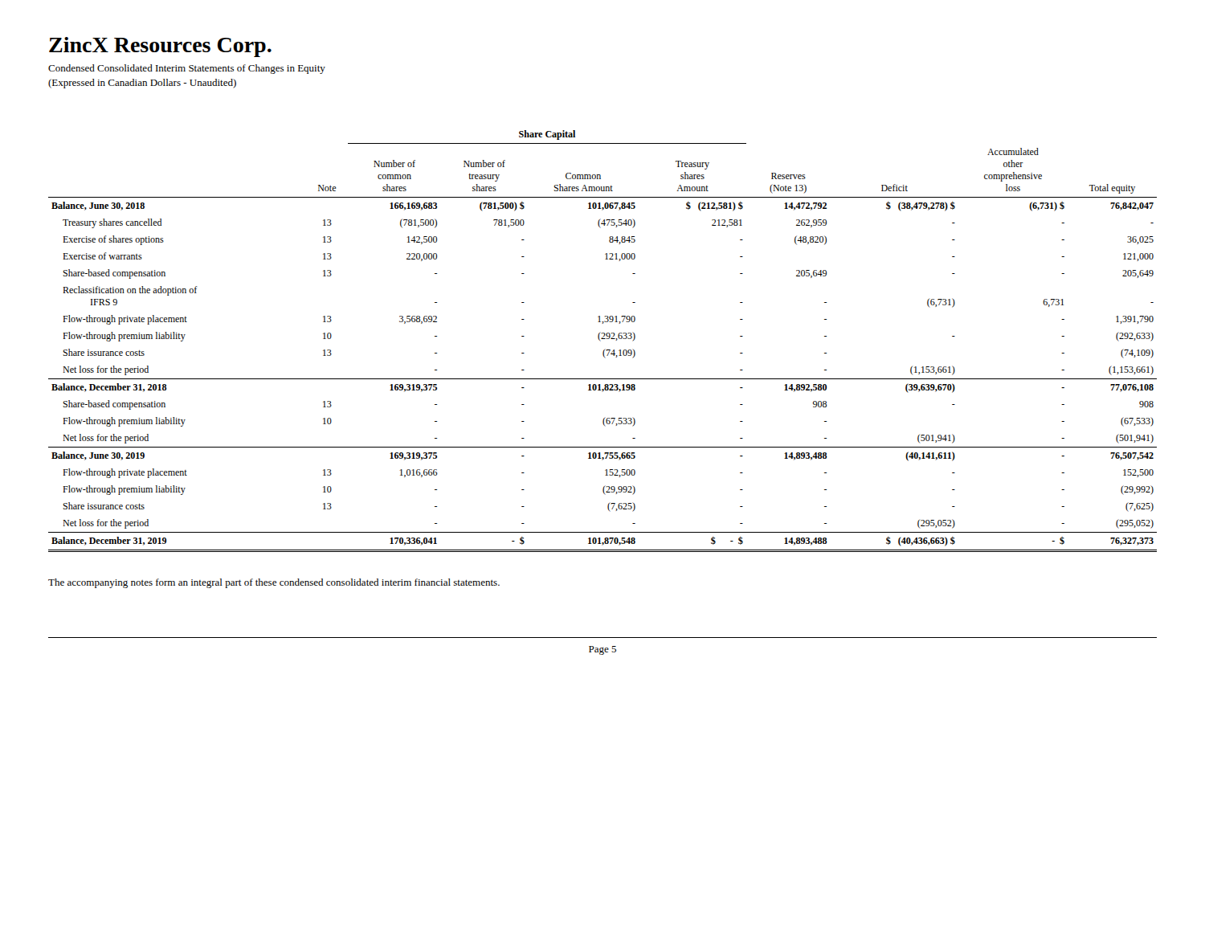ZincX Resources Corp.
Condensed Consolidated Interim Statements of Changes in Equity
(Expressed in Canadian Dollars - Unaudited)
| | | Share Capital | | | | |
| --- | --- | --- | --- | --- | --- | --- |
| | Note | Number of common shares | Number of treasury shares | Common Shares Amount | Treasury shares Amount | Reserves (Note 13) | Deficit | Accumulated other comprehensive loss | Total equity |
| Balance, June 30, 2018 | | 166,169,683 | (781,500) $ | 101,067,845 | $ (212,581) $ | 14,472,792 | $ (38,479,278) $ | (6,731) $ | 76,842,047 |
| Treasury shares cancelled | 13 | (781,500) | 781,500 | (475,540) | 212,581 | 262,959 | - | - | - |
| Exercise of shares options | 13 | 142,500 | - | 84,845 | - | (48,820) | - | - | 36,025 |
| Exercise of warrants | 13 | 220,000 | - | 121,000 | - | | - | - | 121,000 |
| Share-based compensation | 13 | - | - | - | - | 205,649 | - | - | 205,649 |
| Reclassification on the adoption of IFRS 9 | | - | - | - | - | - | (6,731) | 6,731 | - |
| Flow-through private placement | 13 | 3,568,692 | - | 1,391,790 | - | - | | - | 1,391,790 |
| Flow-through premium liability | 10 | - | - | (292,633) | - | - | - | - | (292,633) |
| Share issurance costs | 13 | - | - | (74,109) | - | - | | - | (74,109) |
| Net loss for the period | | - | - | | - | - | (1,153,661) | - | (1,153,661) |
| Balance, December 31, 2018 | | 169,319,375 | - | 101,823,198 | - | 14,892,580 | (39,639,670) | - | 77,076,108 |
| Share-based compensation | 13 | - | - | | - | 908 | - | - | 908 |
| Flow-through premium liability | 10 | - | - | (67,533) | - | - | | - | (67,533) |
| Net loss for the period | | - | - | - | - | - | (501,941) | - | (501,941) |
| Balance, June 30, 2019 | | 169,319,375 | - | 101,755,665 | - | 14,893,488 | (40,141,611) | - | 76,507,542 |
| Flow-through private placement | 13 | 1,016,666 | - | 152,500 | - | - | - | - | 152,500 |
| Flow-through premium liability | 10 | - | - | (29,992) | - | - | - | - | (29,992) |
| Share issurance costs | 13 | - | - | (7,625) | - | - | - | - | (7,625) |
| Net loss for the period | | - | - | - | - | - | (295,052) | - | (295,052) |
| Balance, December 31, 2019 | | 170,336,041 | - $ | 101,870,548 | $ - $ | 14,893,488 | $ (40,436,663) $ | - $ | 76,327,373 |
The accompanying notes form an integral part of these condensed consolidated interim financial statements.
Page 5